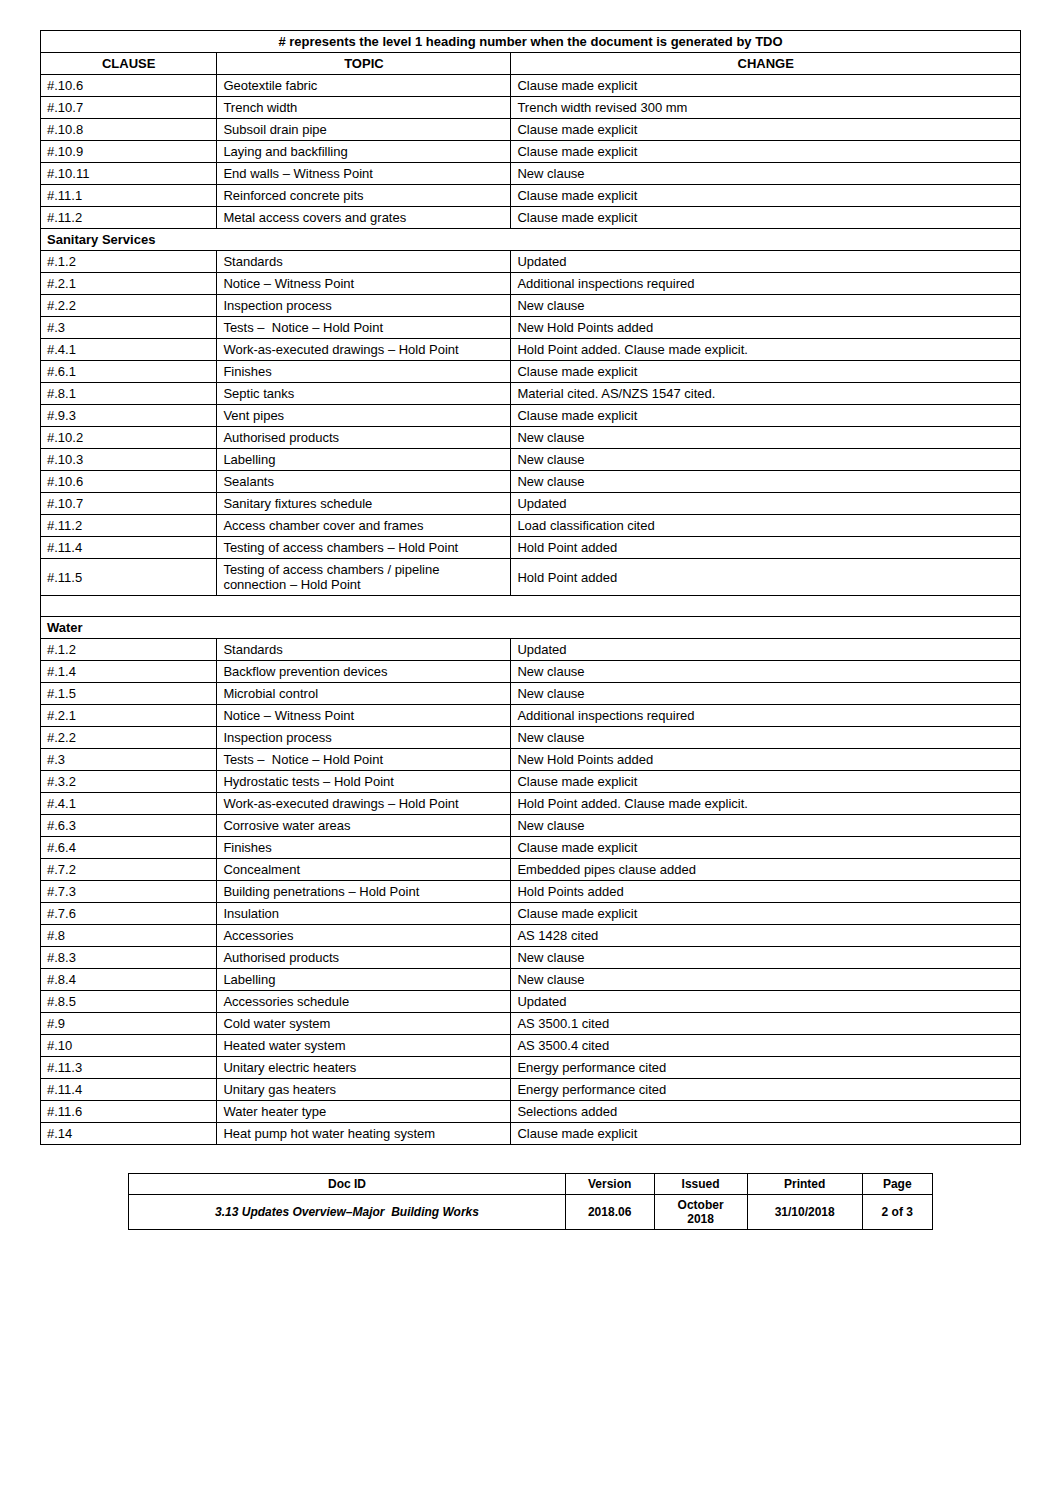| # represents the level 1 heading number when the document is generated by TDO |
| --- |
| CLAUSE | TOPIC | CHANGE |
| #.10.6 | Geotextile fabric | Clause made explicit |
| #.10.7 | Trench width | Trench width revised 300 mm |
| #.10.8 | Subsoil drain pipe | Clause made explicit |
| #.10.9 | Laying and backfilling | Clause made explicit |
| #.10.11 | End walls – Witness Point | New clause |
| #.11.1 | Reinforced concrete pits | Clause made explicit |
| #.11.2 | Metal access covers and grates | Clause made explicit |
| Sanitary Services |
| #.1.2 | Standards | Updated |
| #.2.1 | Notice – Witness Point | Additional inspections required |
| #.2.2 | Inspection process | New clause |
| #.3 | Tests – Notice – Hold Point | New Hold Points added |
| #.4.1 | Work-as-executed drawings – Hold Point | Hold Point added. Clause made explicit. |
| #.6.1 | Finishes | Clause made explicit |
| #.8.1 | Septic tanks | Material cited. AS/NZS 1547 cited. |
| #.9.3 | Vent pipes | Clause made explicit |
| #.10.2 | Authorised products | New clause |
| #.10.3 | Labelling | New clause |
| #.10.6 | Sealants | New clause |
| #.10.7 | Sanitary fixtures schedule | Updated |
| #.11.2 | Access chamber cover and frames | Load classification cited |
| #.11.4 | Testing of access chambers – Hold Point | Hold Point added |
| #.11.5 | Testing of access chambers / pipeline connection – Hold Point | Hold Point added |
| Water |
| #.1.2 | Standards | Updated |
| #.1.4 | Backflow prevention devices | New clause |
| #.1.5 | Microbial control | New clause |
| #.2.1 | Notice – Witness Point | Additional inspections required |
| #.2.2 | Inspection process | New clause |
| #.3 | Tests – Notice – Hold Point | New Hold Points added |
| #.3.2 | Hydrostatic tests – Hold Point | Clause made explicit |
| #.4.1 | Work-as-executed drawings – Hold Point | Hold Point added. Clause made explicit. |
| #.6.3 | Corrosive water areas | New clause |
| #.6.4 | Finishes | Clause made explicit |
| #.7.2 | Concealment | Embedded pipes clause added |
| #.7.3 | Building penetrations – Hold Point | Hold Points added |
| #.7.6 | Insulation | Clause made explicit |
| #.8 | Accessories | AS 1428 cited |
| #.8.3 | Authorised products | New clause |
| #.8.4 | Labelling | New clause |
| #.8.5 | Accessories schedule | Updated |
| #.9 | Cold water system | AS 3500.1 cited |
| #.10 | Heated water system | AS 3500.4 cited |
| #.11.3 | Unitary electric heaters | Energy performance cited |
| #.11.4 | Unitary gas heaters | Energy performance cited |
| #.11.6 | Water heater type | Selections added |
| #.14 | Heat pump hot water heating system | Clause made explicit |
| Doc ID | Version | Issued | Printed | Page |
| --- | --- | --- | --- | --- |
| 3.13 Updates Overview–Major Building Works | 2018.06 | October 2018 | 31/10/2018 | 2 of 3 |